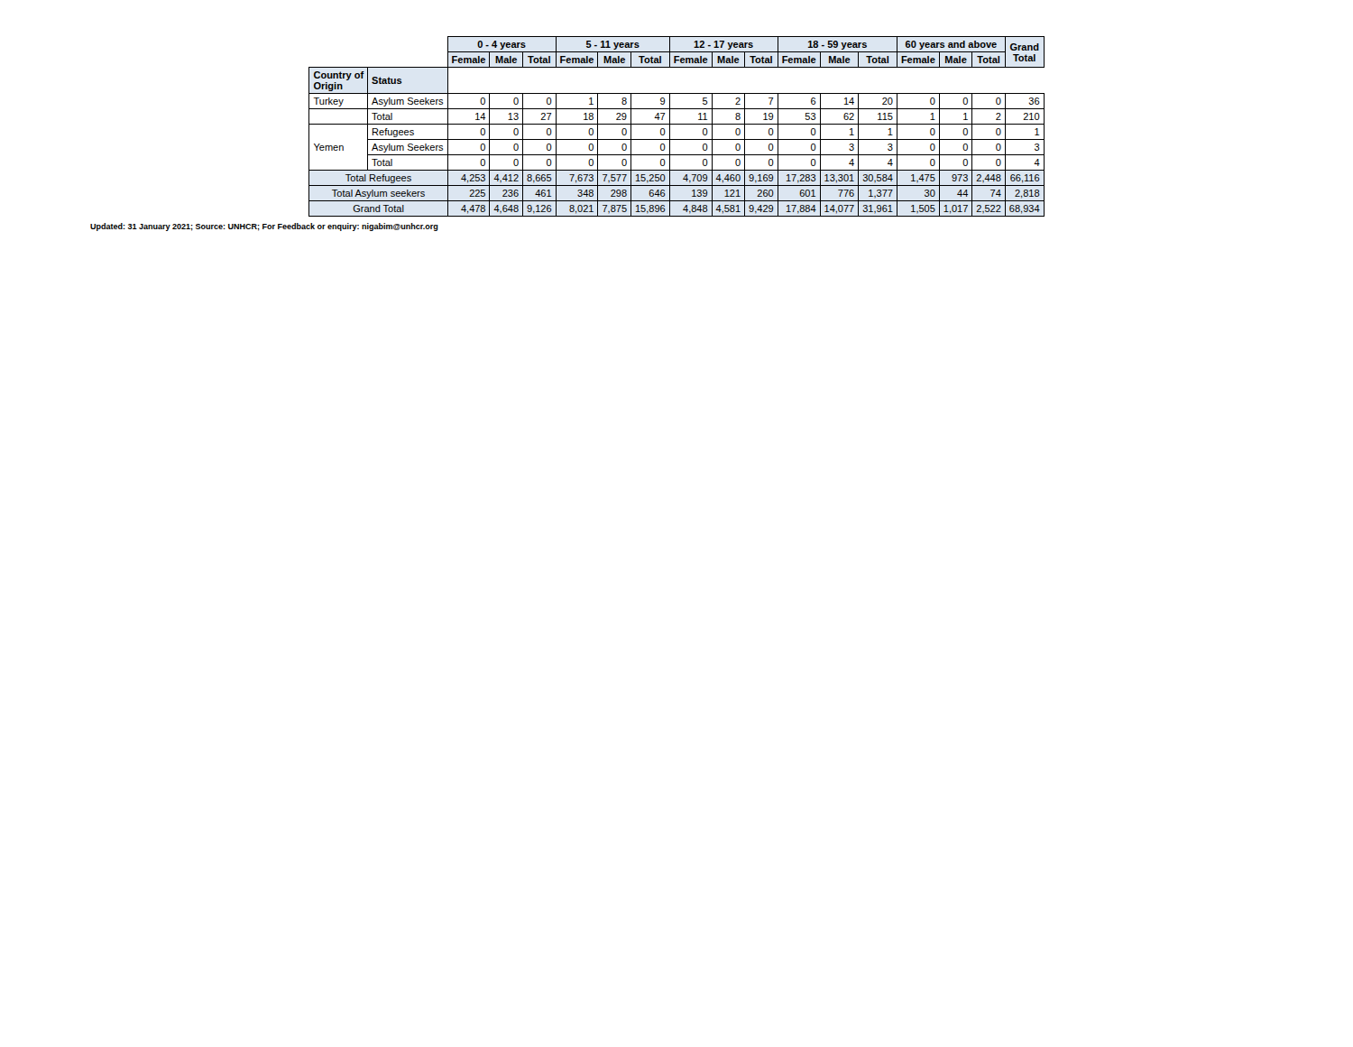| | | 0 - 4 years | 5 - 11 years | 12 - 17 years | 18 - 59 years | 60 years and above | Grand Total |
| --- | --- | --- | --- | --- | --- | --- | --- |
| Female | Male | Total | Female | Male | Total | Female | Male | Total | Female | Male | Total | Female | Male | Total |
| Country of Origin | Status | |
| Turkey | Asylum Seekers | 0 | 0 | 0 | 1 | 8 | 9 | 5 | 2 | 7 | 6 | 14 | 20 | 0 | 0 | 0 | 36 |
| | Total | 14 | 13 | 27 | 18 | 29 | 47 | 11 | 8 | 19 | 53 | 62 | 115 | 1 | 1 | 2 | 210 |
| Yemen | Refugees | 0 | 0 | 0 | 0 | 0 | 0 | 0 | 0 | 0 | 0 | 1 | 1 | 0 | 0 | 0 | 1 |
| Asylum Seekers | 0 | 0 | 0 | 0 | 0 | 0 | 0 | 0 | 0 | 0 | 3 | 3 | 0 | 0 | 0 | 3 |
| Total | 0 | 0 | 0 | 0 | 0 | 0 | 0 | 0 | 0 | 0 | 4 | 4 | 0 | 0 | 0 | 4 |
| Total Refugees | 4,253 | 4,412 | 8,665 | 7,673 | 7,577 | 15,250 | 4,709 | 4,460 | 9,169 | 17,283 | 13,301 | 30,584 | 1,475 | 973 | 2,448 | 66,116 |
| Total Asylum seekers | 225 | 236 | 461 | 348 | 298 | 646 | 139 | 121 | 260 | 601 | 776 | 1,377 | 30 | 44 | 74 | 2,818 |
| Grand Total | 4,478 | 4,648 | 9,126 | 8,021 | 7,875 | 15,896 | 4,848 | 4,581 | 9,429 | 17,884 | 14,077 | 31,961 | 1,505 | 1,017 | 2,522 | 68,934 |
Updated: 31 January 2021; Source: UNHCR; For Feedback or enquiry: nigabim@unhcr.org